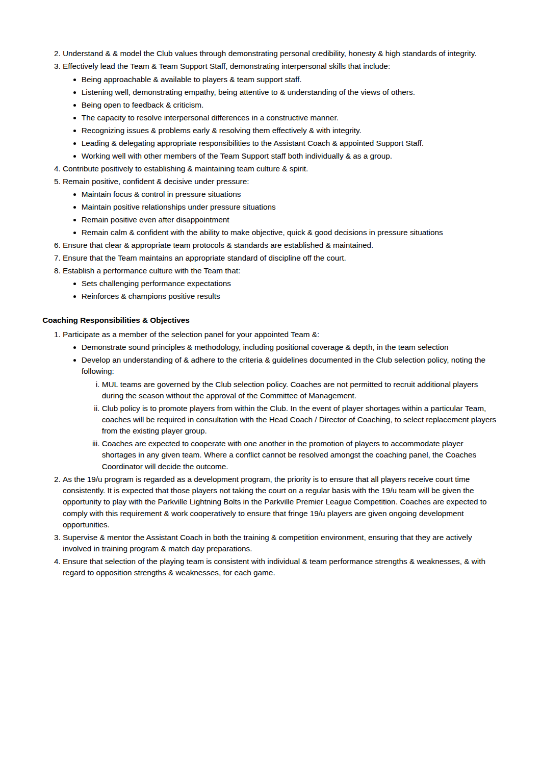Understand & & model the Club values through demonstrating personal credibility, honesty & high standards of integrity.
Effectively lead the Team & Team Support Staff, demonstrating interpersonal skills that include:
Being approachable & available to players & team support staff.
Listening well, demonstrating empathy, being attentive to & understanding of the views of others.
Being open to feedback & criticism.
The capacity to resolve interpersonal differences in a constructive manner.
Recognizing issues & problems early & resolving them effectively & with integrity.
Leading & delegating appropriate responsibilities to the Assistant Coach & appointed Support Staff.
Working well with other members of the Team Support staff both individually & as a group.
Contribute positively to establishing & maintaining team culture & spirit.
Remain positive, confident & decisive under pressure:
Maintain focus & control in pressure situations
Maintain positive relationships under pressure situations
Remain positive even after disappointment
Remain calm & confident with the ability to make objective, quick & good decisions in pressure situations
Ensure that clear & appropriate team protocols & standards are established & maintained.
Ensure that the Team maintains an appropriate standard of discipline off the court.
Establish a performance culture with the Team that:
Sets challenging performance expectations
Reinforces & champions positive results
Coaching Responsibilities & Objectives
Participate as a member of the selection panel for your appointed Team &:
Demonstrate sound principles & methodology, including positional coverage & depth, in the team selection
Develop an understanding of & adhere to the criteria & guidelines documented in the Club selection policy, noting the following:
MUL teams are governed by the Club selection policy. Coaches are not permitted to recruit additional players during the season without the approval of the Committee of Management.
Club policy is to promote players from within the Club. In the event of player shortages within a particular Team, coaches will be required in consultation with the Head Coach / Director of Coaching, to select replacement players from the existing player group.
Coaches are expected to cooperate with one another in the promotion of players to accommodate player shortages in any given team. Where a conflict cannot be resolved amongst the coaching panel, the Coaches Coordinator will decide the outcome.
As the 19/u program is regarded as a development program, the priority is to ensure that all players receive court time consistently. It is expected that those players not taking the court on a regular basis with the 19/u team will be given the opportunity to play with the Parkville Lightning Bolts in the Parkville Premier League Competition. Coaches are expected to comply with this requirement & work cooperatively to ensure that fringe 19/u players are given ongoing development opportunities.
Supervise & mentor the Assistant Coach in both the training & competition environment, ensuring that they are actively involved in training program & match day preparations.
Ensure that selection of the playing team is consistent with individual & team performance strengths & weaknesses, & with regard to opposition strengths & weaknesses, for each game.